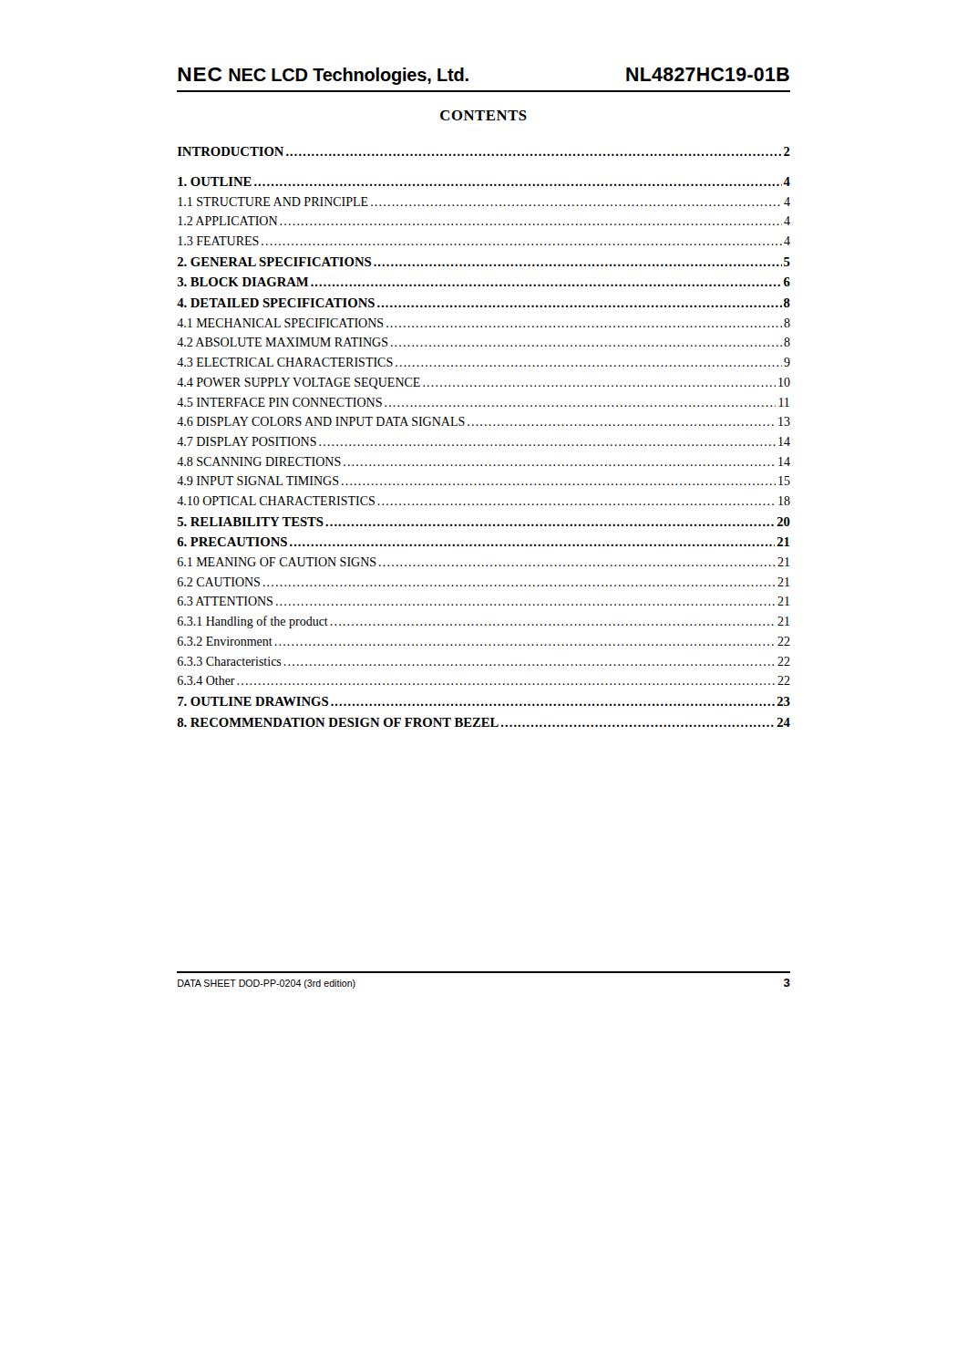NEC NEC LCD Technologies, Ltd.
NL4827HC19-01B
CONTENTS
INTRODUCTION .................................................................................................................................................................. 2
1. OUTLINE ......................................................................................................................................................... 4
1.1 STRUCTURE AND PRINCIPLE ......................................................................................................... 4
1.2 APPLICATION ............................................................................................................................. 4
1.3 FEATURES .................................................................................................................................. 4
2. GENERAL SPECIFICATIONS ......................................................................................................... 5
3. BLOCK DIAGRAM ......................................................................................................................... 6
4. DETAILED SPECIFICATIONS ....................................................................................................... 8
4.1 MECHANICAL SPECIFICATIONS ................................................................................................. 8
4.2 ABSOLUTE MAXIMUM RATINGS ................................................................................................ 8
4.3 ELECTRICAL CHARACTERISTICS .............................................................................................. 9
4.4 POWER SUPPLY VOLTAGE SEQUENCE ..................................................................................... 10
4.5 INTERFACE PIN CONNECTIONS ................................................................................................. 11
4.6 DISPLAY COLORS AND INPUT DATA SIGNALS ......................................................................... 13
4.7 DISPLAY POSITIONS ................................................................................................................. 14
4.8 SCANNING DIRECTIONS ......................................................................................................... 14
4.9 INPUT SIGNAL TIMINGS ......................................................................................................... 15
4.10 OPTICAL CHARACTERISTICS .................................................................................................. 18
5. RELIABILITY TESTS ..................................................................................................................... 20
6. PRECAUTIONS ................................................................................................................................. 21
6.1 MEANING OF CAUTION SIGNS .................................................................................................. 21
6.2 CAUTIONS .................................................................................................................................. 21
6.3 ATTENTIONS .............................................................................................................................. 21
6.3.1 Handling of the product ............................................................................................................. 21
6.3.2 Environment ............................................................................................................................. 22
6.3.3 Characteristics ......................................................................................................................... 22
6.3.4 Other ....................................................................................................................................... 22
7. OUTLINE DRAWINGS .................................................................................................................... 23
8. RECOMMENDATION DESIGN OF FRONT BEZEL ......................................................................... 24
DATA SHEET DOD-PP-0204 (3rd edition) 3